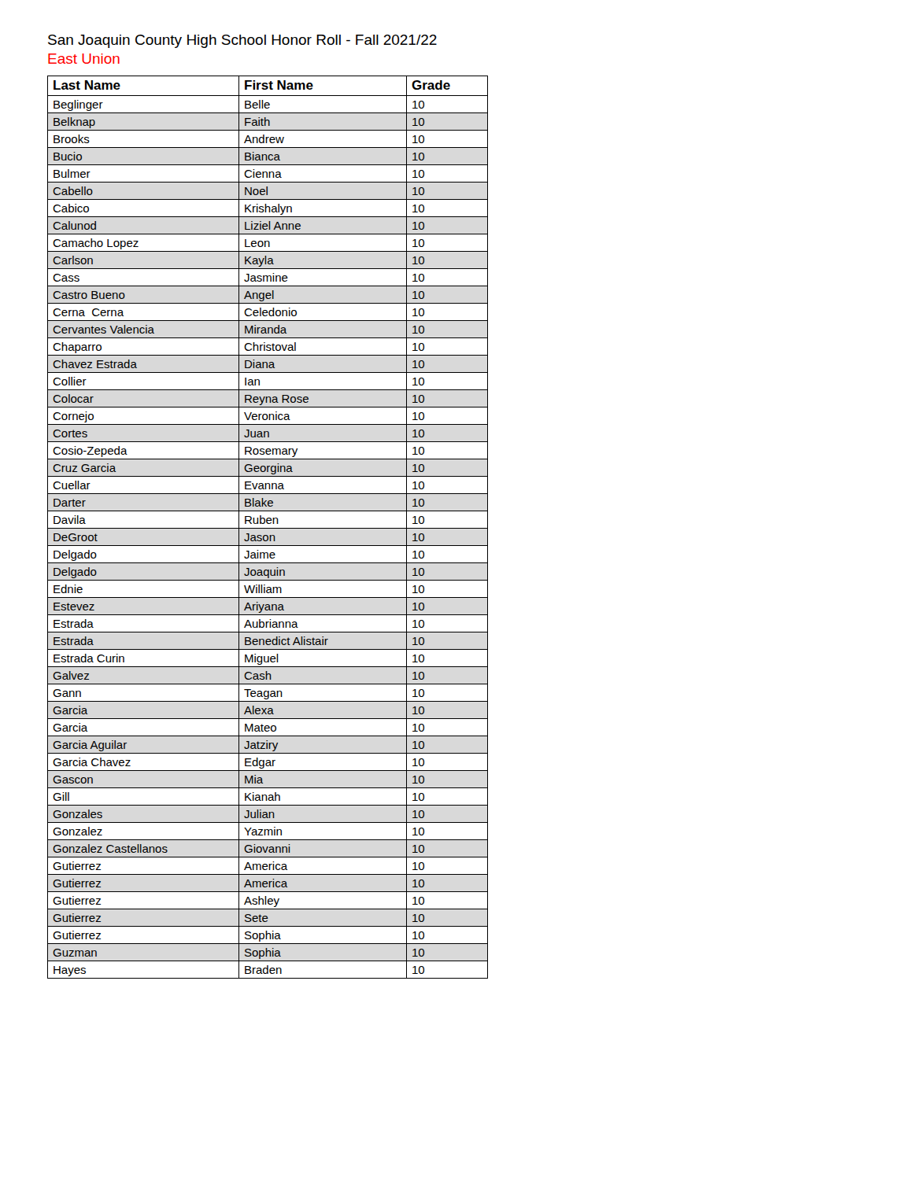San Joaquin County High School Honor Roll - Fall 2021/22
East Union
| Last Name | First Name | Grade |
| --- | --- | --- |
| Beglinger | Belle | 10 |
| Belknap | Faith | 10 |
| Brooks | Andrew | 10 |
| Bucio | Bianca | 10 |
| Bulmer | Cienna | 10 |
| Cabello | Noel | 10 |
| Cabico | Krishalyn | 10 |
| Calunod | Liziel Anne | 10 |
| Camacho Lopez | Leon | 10 |
| Carlson | Kayla | 10 |
| Cass | Jasmine | 10 |
| Castro Bueno | Angel | 10 |
| Cerna Cerna | Celedonio | 10 |
| Cervantes Valencia | Miranda | 10 |
| Chaparro | Christoval | 10 |
| Chavez Estrada | Diana | 10 |
| Collier | Ian | 10 |
| Colocar | Reyna Rose | 10 |
| Cornejo | Veronica | 10 |
| Cortes | Juan | 10 |
| Cosio-Zepeda | Rosemary | 10 |
| Cruz Garcia | Georgina | 10 |
| Cuellar | Evanna | 10 |
| Darter | Blake | 10 |
| Davila | Ruben | 10 |
| DeGroot | Jason | 10 |
| Delgado | Jaime | 10 |
| Delgado | Joaquin | 10 |
| Ednie | William | 10 |
| Estevez | Ariyana | 10 |
| Estrada | Aubrianna | 10 |
| Estrada | Benedict Alistair | 10 |
| Estrada Curin | Miguel | 10 |
| Galvez | Cash | 10 |
| Gann | Teagan | 10 |
| Garcia | Alexa | 10 |
| Garcia | Mateo | 10 |
| Garcia Aguilar | Jatziry | 10 |
| Garcia Chavez | Edgar | 10 |
| Gascon | Mia | 10 |
| Gill | Kianah | 10 |
| Gonzales | Julian | 10 |
| Gonzalez | Yazmin | 10 |
| Gonzalez Castellanos | Giovanni | 10 |
| Gutierrez | America | 10 |
| Gutierrez | America | 10 |
| Gutierrez | Ashley | 10 |
| Gutierrez | Sete | 10 |
| Gutierrez | Sophia | 10 |
| Guzman | Sophia | 10 |
| Hayes | Braden | 10 |